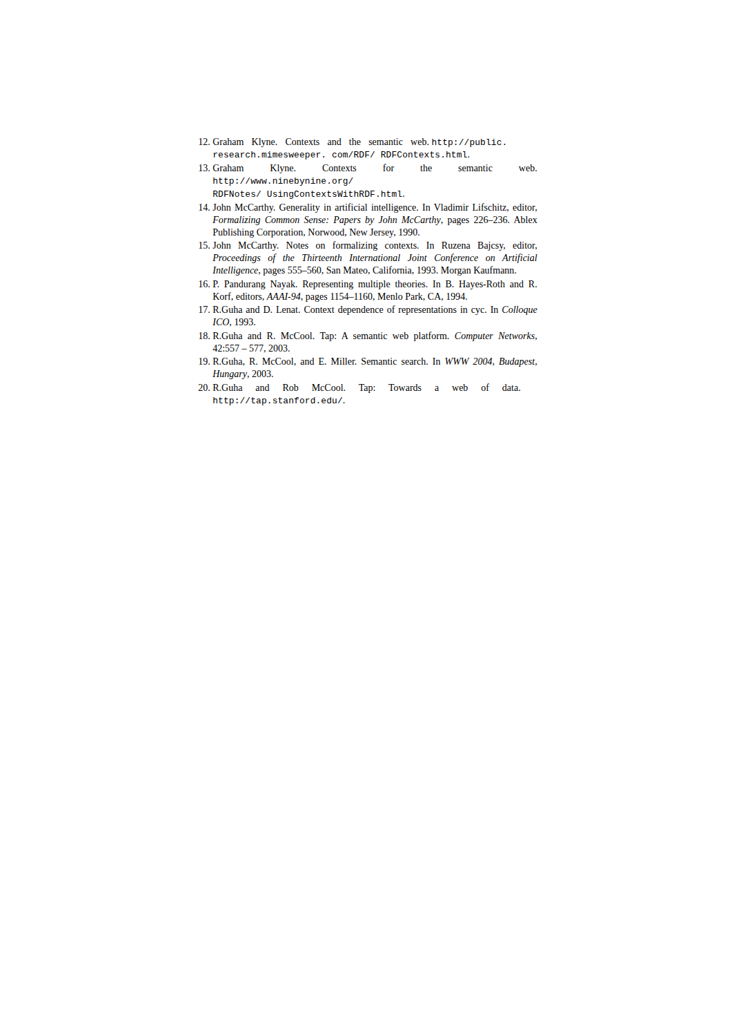12 Graham Klyne. Contexts and the semantic web. http://public.
research.mimesweeper. com/RDF/ RDFContexts.html.
13 Graham Klyne. Contexts for the semantic web. http://www.ninebynine.org/
RDFNotes/ UsingContextsWithRDF.html.
14 John McCarthy. Generality in artificial intelligence. In Vladimir Lifschitz, editor, Formalizing Common Sense: Papers by John McCarthy, pages 226–236. Ablex Publishing Corporation, Norwood, New Jersey, 1990.
15 John McCarthy. Notes on formalizing contexts. In Ruzena Bajcsy, editor, Proceedings of the Thirteenth International Joint Conference on Artificial Intelligence, pages 555–560, San Mateo, California, 1993. Morgan Kaufmann.
16 P. Pandurang Nayak. Representing multiple theories. In B. Hayes-Roth and R. Korf, editors, AAAI-94, pages 1154–1160, Menlo Park, CA, 1994.
17 R.Guha and D. Lenat. Context dependence of representations in cyc. In Colloque ICO, 1993.
18 R.Guha and R. McCool. Tap: A semantic web platform. Computer Networks, 42:557 – 577, 2003.
19 R.Guha, R. McCool, and E. Miller. Semantic search. In WWW 2004, Budapest, Hungary, 2003.
20 R.Guha and Rob McCool. Tap: Towards a web of data.
http://tap.stanford.edu/.